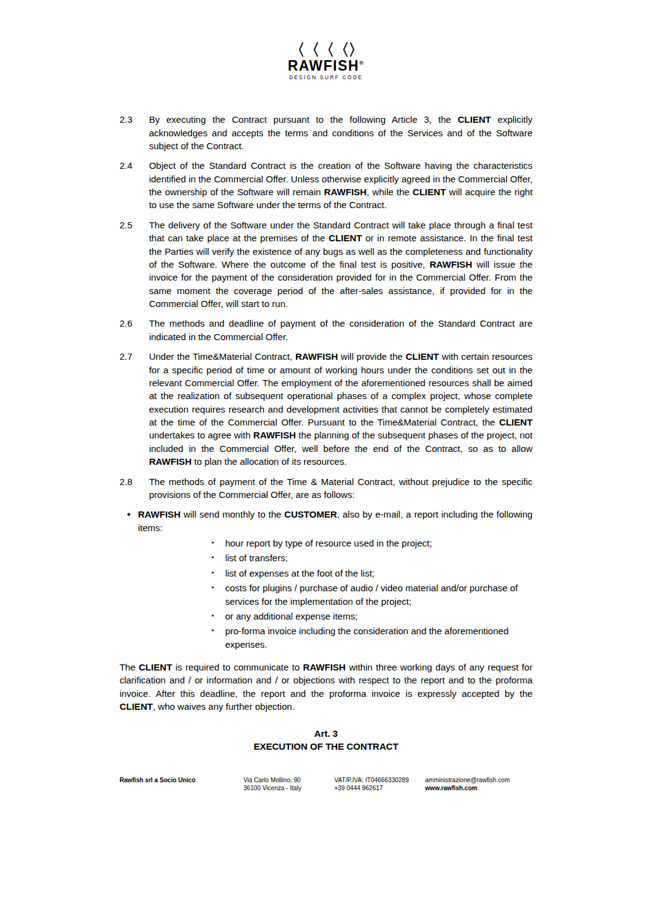〈〈〈〈〉
RAWFISH®
DESIGN SURF CODE
2.3
By executing the Contract pursuant to the following Article 3, the CLIENT explicitly acknowledges and accepts the terms and conditions of the Services and of the Software subject of the Contract.
2.4
Object of the Standard Contract is the creation of the Software having the characteristics identified in the Commercial Offer. Unless otherwise explicitly agreed in the Commercial Offer, the ownership of the Software will remain RAWFISH, while the CLIENT will acquire the right to use the same Software under the terms of the Contract.
2.5
The delivery of the Software under the Standard Contract will take place through a final test that can take place at the premises of the CLIENT or in remote assistance. In the final test the Parties will verify the existence of any bugs as well as the completeness and functionality of the Software. Where the outcome of the final test is positive, RAWFISH will issue the invoice for the payment of the consideration provided for in the Commercial Offer. From the same moment the coverage period of the after-sales assistance, if provided for in the Commercial Offer, will start to run.
2.6
The methods and deadline of payment of the consideration of the Standard Contract are indicated in the Commercial Offer.
2.7
Under the Time&Material Contract, RAWFISH will provide the CLIENT with certain resources for a specific period of time or amount of working hours under the conditions set out in the relevant Commercial Offer. The employment of the aforementioned resources shall be aimed at the realization of subsequent operational phases of a complex project, whose complete execution requires research and development activities that cannot be completely estimated at the time of the Commercial Offer. Pursuant to the Time&Material Contract, the CLIENT undertakes to agree with RAWFISH the planning of the subsequent phases of the project, not included in the Commercial Offer, well before the end of the Contract, so as to allow RAWFISH to plan the allocation of its resources.
2.8
The methods of payment of the Time & Material Contract, without prejudice to the specific provisions of the Commercial Offer, are as follows:
RAWFISH will send monthly to the CUSTOMER, also by e-mail, a report including the following items:
hour report by type of resource used in the project;
list of transfers;
list of expenses at the foot of the list;
costs for plugins / purchase of audio / video material and/or purchase of services for the implementation of the project;
or any additional expense items;
pro-forma invoice including the consideration and the aforementioned expenses.
The CLIENT is required to communicate to RAWFISH within three working days of any request for clarification and / or information and / or objections with respect to the report and to the proforma invoice. After this deadline, the report and the proforma invoice is expressly accepted by the CLIENT, who waives any further objection.
Art. 3
EXECUTION OF THE CONTRACT
Rawfish srl a Socio Unico
Via Carlo Mollino, 90
36100 Vicenza - Italy
VAT/P.IVA: IT04666330289
+39 0444 962617
amministrazione@rawfish.com
www.rawfish.com